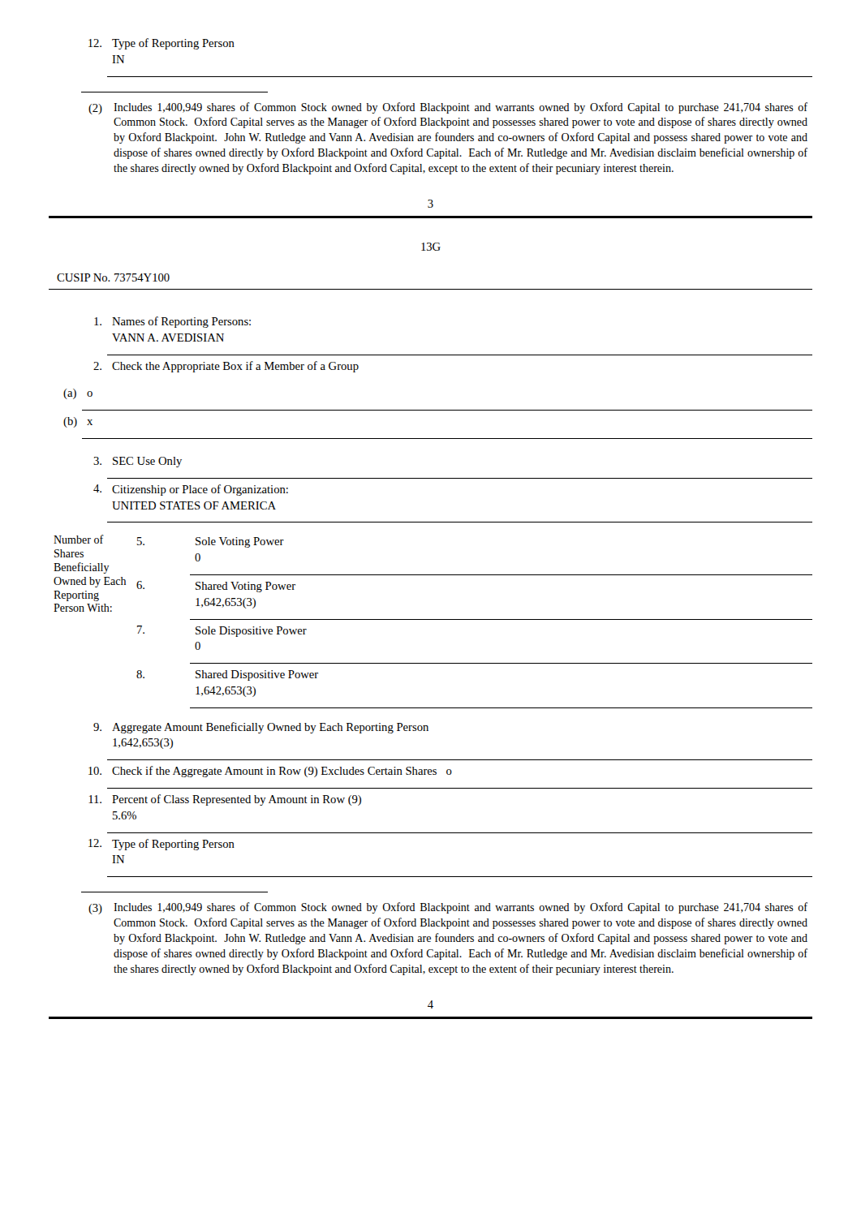| 12. | Type of Reporting Person IN |
| (2) | Includes 1,400,949 shares of Common Stock owned by Oxford Blackpoint and warrants owned by Oxford Capital to purchase 241,704 shares of Common Stock. Oxford Capital serves as the Manager of Oxford Blackpoint and possesses shared power to vote and dispose of shares directly owned by Oxford Blackpoint. John W. Rutledge and Vann A. Avedisian are founders and co-owners of Oxford Capital and possess shared power to vote and dispose of shares owned directly by Oxford Blackpoint and Oxford Capital. Each of Mr. Rutledge and Mr. Avedisian disclaim beneficial ownership of the shares directly owned by Oxford Blackpoint and Oxford Capital, except to the extent of their pecuniary interest therein. |
3
13G
CUSIP No. 73754Y100
| 1. | Names of Reporting Persons: VANN A. AVEDISIAN |
| 2. | Check the Appropriate Box if a Member of a Group |
| | (a) | o |
| | (b) | x |
| 3. | SEC Use Only |
| 4. | Citizenship or Place of Organization: UNITED STATES OF AMERICA |
| Number of Shares Beneficially Owned by Each Reporting Person With: | 5. | Sole Voting Power 0 |
| 6. | Shared Voting Power 1,642,653(3) |
| 7. | Sole Dispositive Power 0 |
| 8. | Shared Dispositive Power 1,642,653(3) |
| 9. | Aggregate Amount Beneficially Owned by Each Reporting Person 1,642,653(3) |
| 10. | Check if the Aggregate Amount in Row (9) Excludes Certain Shares o |
| 11. | Percent of Class Represented by Amount in Row (9) 5.6% |
| 12. | Type of Reporting Person IN |
| (3) | Includes 1,400,949 shares of Common Stock owned by Oxford Blackpoint and warrants owned by Oxford Capital to purchase 241,704 shares of Common Stock. Oxford Capital serves as the Manager of Oxford Blackpoint and possesses shared power to vote and dispose of shares directly owned by Oxford Blackpoint. John W. Rutledge and Vann A. Avedisian are founders and co-owners of Oxford Capital and possess shared power to vote and dispose of shares owned directly by Oxford Blackpoint and Oxford Capital. Each of Mr. Rutledge and Mr. Avedisian disclaim beneficial ownership of the shares directly owned by Oxford Blackpoint and Oxford Capital, except to the extent of their pecuniary interest therein. |
4